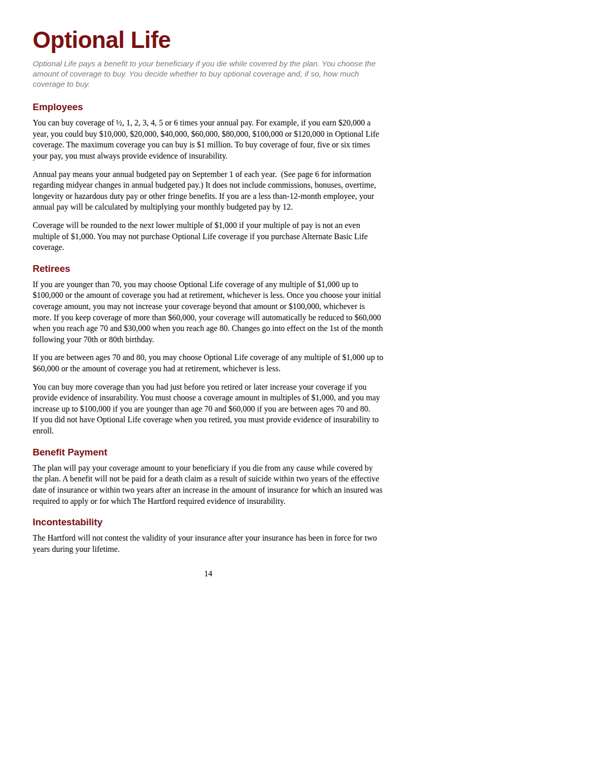Optional Life
Optional Life pays a benefit to your beneficiary if you die while covered by the plan. You choose the amount of coverage to buy. You decide whether to buy optional coverage and, if so, how much coverage to buy.
Employees
You can buy coverage of ½, 1, 2, 3, 4, 5 or 6 times your annual pay. For example, if you earn $20,000 a year, you could buy $10,000, $20,000, $40,000, $60,000, $80,000, $100,000 or $120,000 in Optional Life coverage. The maximum coverage you can buy is $1 million. To buy coverage of four, five or six times your pay, you must always provide evidence of insurability.
Annual pay means your annual budgeted pay on September 1 of each year. (See page 6 for information regarding midyear changes in annual budgeted pay.) It does not include commissions, bonuses, overtime, longevity or hazardous duty pay or other fringe benefits. If you are a less than-12-month employee, your annual pay will be calculated by multiplying your monthly budgeted pay by 12.
Coverage will be rounded to the next lower multiple of $1,000 if your multiple of pay is not an even multiple of $1,000. You may not purchase Optional Life coverage if you purchase Alternate Basic Life coverage.
Retirees
If you are younger than 70, you may choose Optional Life coverage of any multiple of $1,000 up to $100,000 or the amount of coverage you had at retirement, whichever is less. Once you choose your initial coverage amount, you may not increase your coverage beyond that amount or $100,000, whichever is more. If you keep coverage of more than $60,000, your coverage will automatically be reduced to $60,000 when you reach age 70 and $30,000 when you reach age 80. Changes go into effect on the 1st of the month following your 70th or 80th birthday.
If you are between ages 70 and 80, you may choose Optional Life coverage of any multiple of $1,000 up to $60,000 or the amount of coverage you had at retirement, whichever is less.
You can buy more coverage than you had just before you retired or later increase your coverage if you provide evidence of insurability. You must choose a coverage amount in multiples of $1,000, and you may increase up to $100,000 if you are younger than age 70 and $60,000 if you are between ages 70 and 80.
If you did not have Optional Life coverage when you retired, you must provide evidence of insurability to enroll.
Benefit Payment
The plan will pay your coverage amount to your beneficiary if you die from any cause while covered by the plan. A benefit will not be paid for a death claim as a result of suicide within two years of the effective date of insurance or within two years after an increase in the amount of insurance for which an insured was required to apply or for which The Hartford required evidence of insurability.
Incontestability
The Hartford will not contest the validity of your insurance after your insurance has been in force for two years during your lifetime.
14